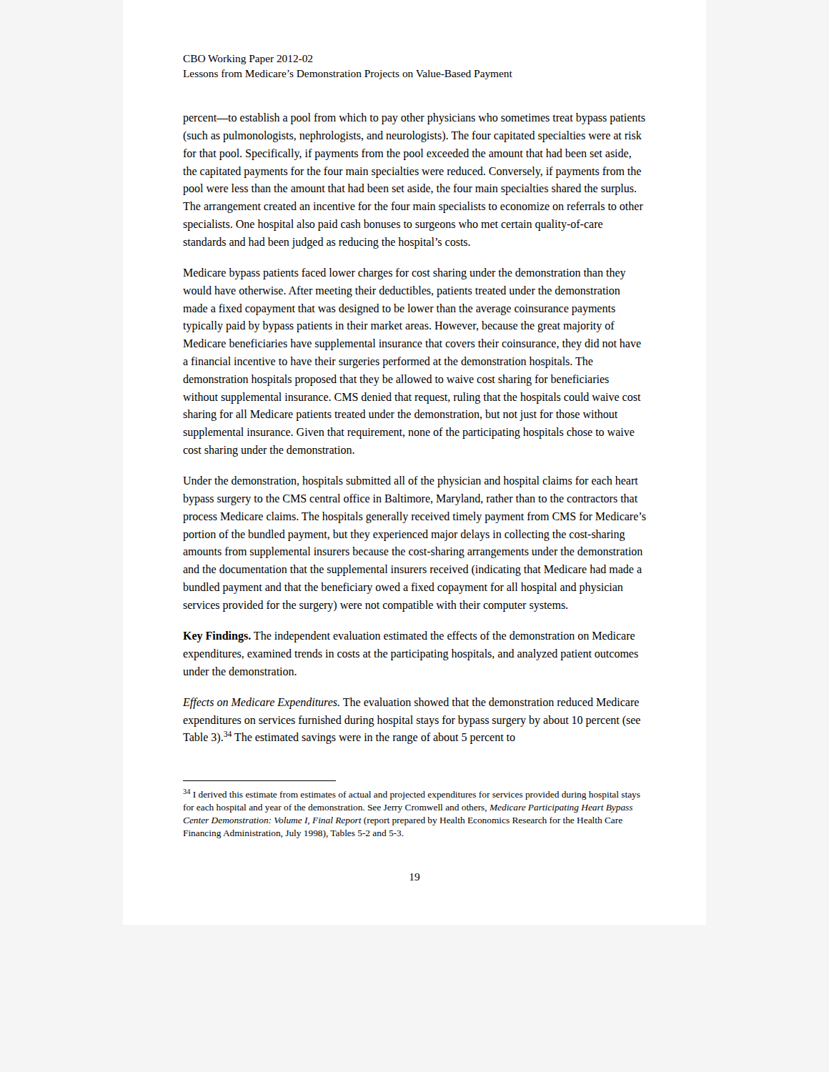CBO Working Paper 2012-02
Lessons from Medicare’s Demonstration Projects on Value-Based Payment
percent—to establish a pool from which to pay other physicians who sometimes treat bypass patients (such as pulmonologists, nephrologists, and neurologists). The four capitated specialties were at risk for that pool. Specifically, if payments from the pool exceeded the amount that had been set aside, the capitated payments for the four main specialties were reduced. Conversely, if payments from the pool were less than the amount that had been set aside, the four main specialties shared the surplus. The arrangement created an incentive for the four main specialists to economize on referrals to other specialists. One hospital also paid cash bonuses to surgeons who met certain quality-of-care standards and had been judged as reducing the hospital’s costs.
Medicare bypass patients faced lower charges for cost sharing under the demonstration than they would have otherwise. After meeting their deductibles, patients treated under the demonstration made a fixed copayment that was designed to be lower than the average coinsurance payments typically paid by bypass patients in their market areas. However, because the great majority of Medicare beneficiaries have supplemental insurance that covers their coinsurance, they did not have a financial incentive to have their surgeries performed at the demonstration hospitals. The demonstration hospitals proposed that they be allowed to waive cost sharing for beneficiaries without supplemental insurance. CMS denied that request, ruling that the hospitals could waive cost sharing for all Medicare patients treated under the demonstration, but not just for those without supplemental insurance. Given that requirement, none of the participating hospitals chose to waive cost sharing under the demonstration.
Under the demonstration, hospitals submitted all of the physician and hospital claims for each heart bypass surgery to the CMS central office in Baltimore, Maryland, rather than to the contractors that process Medicare claims. The hospitals generally received timely payment from CMS for Medicare’s portion of the bundled payment, but they experienced major delays in collecting the cost-sharing amounts from supplemental insurers because the cost-sharing arrangements under the demonstration and the documentation that the supplemental insurers received (indicating that Medicare had made a bundled payment and that the beneficiary owed a fixed copayment for all hospital and physician services provided for the surgery) were not compatible with their computer systems.
Key Findings. The independent evaluation estimated the effects of the demonstration on Medicare expenditures, examined trends in costs at the participating hospitals, and analyzed patient outcomes under the demonstration.
Effects on Medicare Expenditures. The evaluation showed that the demonstration reduced Medicare expenditures on services furnished during hospital stays for bypass surgery by about 10 percent (see Table 3).34 The estimated savings were in the range of about 5 percent to
34 I derived this estimate from estimates of actual and projected expenditures for services provided during hospital stays for each hospital and year of the demonstration. See Jerry Cromwell and others, Medicare Participating Heart Bypass Center Demonstration: Volume I, Final Report (report prepared by Health Economics Research for the Health Care Financing Administration, July 1998), Tables 5-2 and 5-3.
19